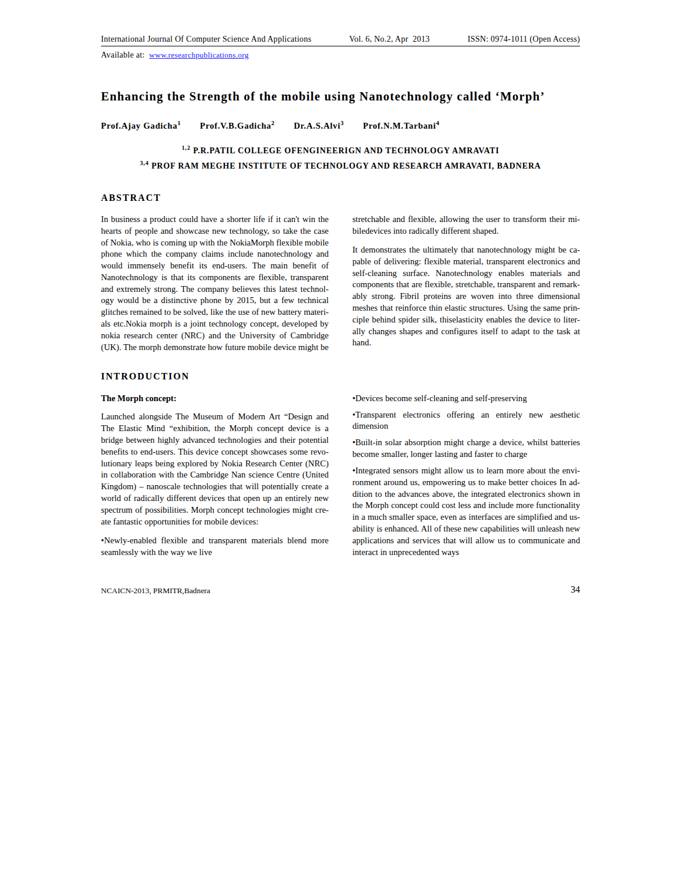International Journal Of Computer Science And Applications Vol. 6, No.2, Apr 2013 ISSN: 0974-1011 (Open Access)
Available at: www.researchpublications.org
Enhancing the Strength of the mobile using Nanotechnology called ‘Morph’
Prof.Ajay Gadicha1 Prof.V.B.Gadicha2 Dr.A.S.Alvi3 Prof.N.M.Tarbani4
1,2 P.R.PATIL COLLEGE OFENGINEERIGN AND TECHNOLOGY AMRAVATI
3,4 PROF RAM MEGHE INSTITUTE OF TECHNOLOGY AND RESEARCH AMRAVATI, BADNERA
ABSTRACT
In business a product could have a shorter life if it can't win the hearts of people and showcase new technology, so take the case of Nokia, who is coming up with the NokiaMorph flexible mobile phone which the company claims include nanotechnology and would immensely benefit its end-users. The main benefit of Nanotechnology is that its components are flexible, transparent and extremely strong. The company believes this latest technology would be a distinctive phone by 2015, but a few technical glitches remained to be solved, like the use of new battery materials etc.Nokia morph is a joint technology concept, developed by nokia research center (NRC) and the University of Cambridge (UK). The morph demonstrate how future mobile device might be stretchable and flexible, allowing the user to transform their mibiledevices into radically different shaped.
It demonstrates the ultimately that nanotechnology might be capable of delivering: flexible material, transparent electronics and self-cleaning surface. Nanotechnology enables materials and components that are flexible, stretchable, transparent and remarkably strong. Fibril proteins are woven into three dimensional meshes that reinforce thin elastic structures. Using the same principle behind spider silk, thiselasticity enables the device to literally changes shapes and configures itself to adapt to the task at hand.
INTRODUCTION
The Morph concept:
Launched alongside The Museum of Modern Art “Design and The Elastic Mind “exhibition, the Morph concept device is a bridge between highly advanced technologies and their potential benefits to end-users. This device concept showcases some revolutionary leaps being explored by Nokia Research Center (NRC) in collaboration with the Cambridge Nan science Centre (United Kingdom) – nanoscale technologies that will potentially create a world of radically different devices that open up an entirely new spectrum of possibilities. Morph concept technologies might create fantastic opportunities for mobile devices:
•Newly-enabled flexible and transparent materials blend more seamlessly with the way we live
•Devices become self-cleaning and self-preserving
•Transparent electronics offering an entirely new aesthetic dimension
•Built-in solar absorption might charge a device, whilst batteries become smaller, longer lasting and faster to charge
•Integrated sensors might allow us to learn more about the environment around us, empowering us to make better choices In addition to the advances above, the integrated electronics shown in the Morph concept could cost less and include more functionality in a much smaller space, even as interfaces are simplified and usability is enhanced. All of these new capabilities will unleash new applications and services that will allow us to communicate and interact in unprecedented ways
NCAICN-2013, PRMITR,Badnera 34